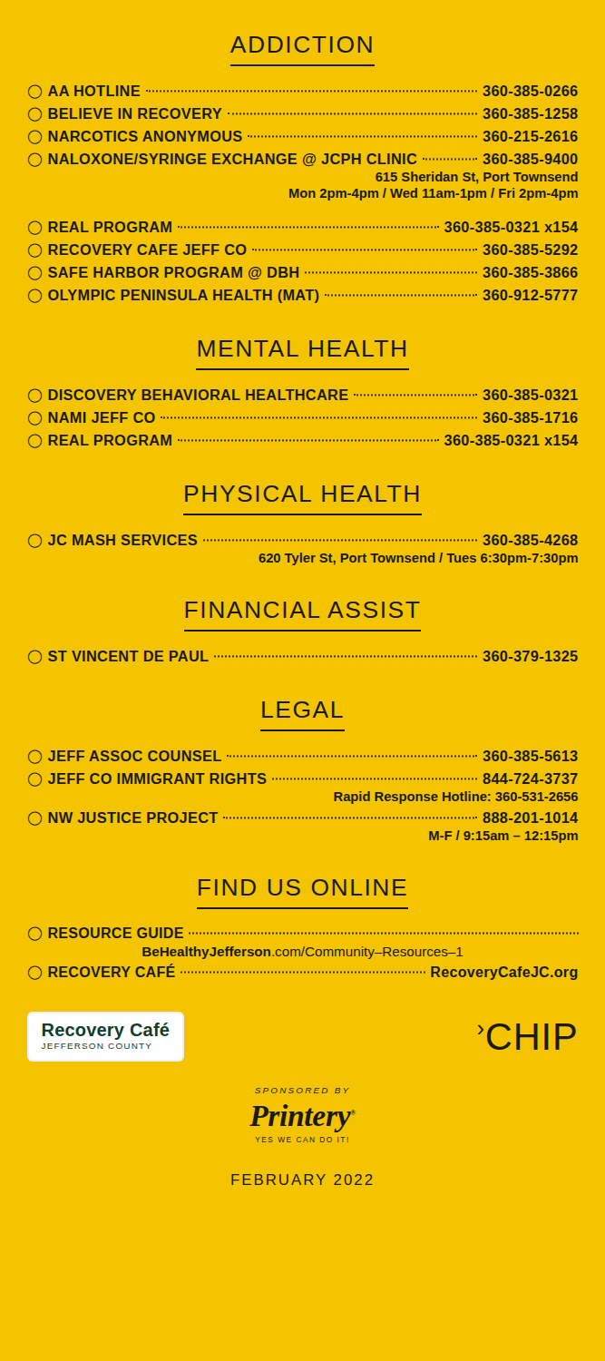ADDICTION
◯AA Hotline 360-385-0266
◯Believe in Recovery 360-385-1258
◯Narcotics Anonymous 360-215-2616
◯Naloxone/Syringe Exchange @ JCPH Clinic 360-385-9400
615 Sheridan St, Port Townsend Mon 2pm-4pm / Wed 11am-1pm / Fri 2pm-4pm
◯REAL Program 360-385-0321 x154
◯Recovery Cafe Jeff Co 360-385-5292
◯Safe Harbor Program @ DBH 360-385-3866
◯Olympic Peninsula Health (MAT) 360-912-5777
MENTAL HEALTH
◯Discovery Behavioral Healthcare 360-385-0321
◯NAMI Jeff Co 360-385-1716
◯REAL Program 360-385-0321 x154
PHYSICAL HEALTH
◯JC MASH Services 360-385-4268
620 Tyler St, Port Townsend / Tues 6:30pm-7:30pm
FINANCIAL ASSIST
◯St Vincent de Paul 360-379-1325
LEGAL
◯Jeff Assoc Counsel 360-385-5613
◯Jeff Co Immigrant Rights 844-724-3737
Rapid Response Hotline: 360-531-2656
◯NW Justice Project 888-201-1014
M-F / 9:15am – 12:15pm
FIND US ONLINE
◯Resource Guide
BeHealthyJefferson.com/Community–Resources–1
◯Recovery Café RecoveryCafeJC.org
Recovery Café
Jefferson County
›CHIP
Sponsored by
Printery®
Yes We Can Do It!
FEBRUARY 2022